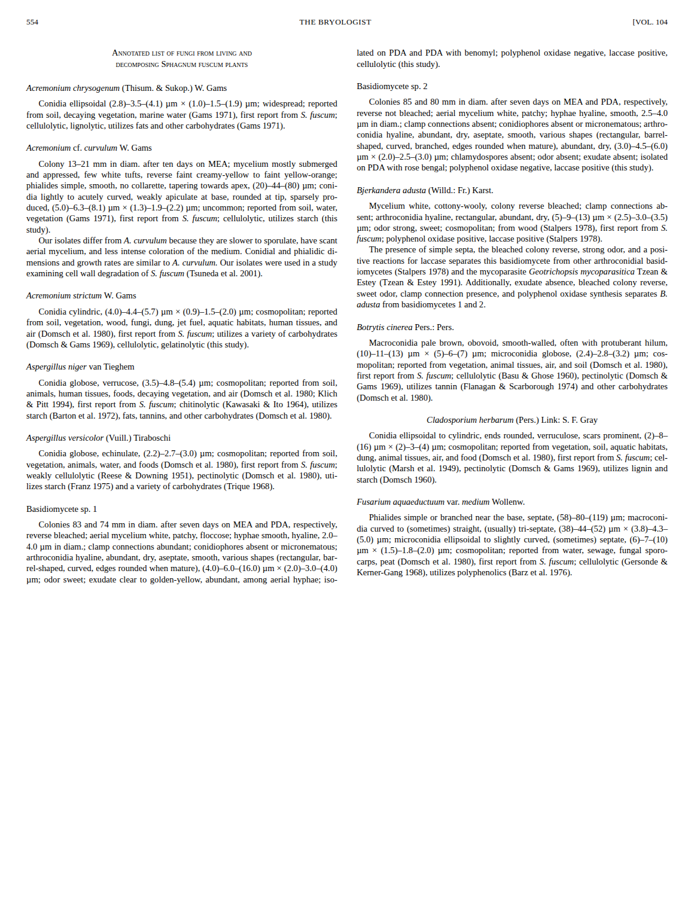554 THE BRYOLOGIST [VOL. 104
Annotated list of fungi from living and
decomposing Sphagnum fuscum plants
Acremonium chrysogenum (Thisum. & Sukop.) W. Gams
Conidia ellipsoidal (2.8)–3.5–(4.1) µm × (1.0)–1.5–(1.9) µm; widespread; reported from soil, decaying vegetation, marine water (Gams 1971), first report from S. fuscum; cellulolytic, lignolytic, utilizes fats and other carbohydrates (Gams 1971).
Acremonium cf. curvulum W. Gams
Colony 13–21 mm in diam. after ten days on MEA; mycelium mostly submerged and appressed, few white tufts, reverse faint creamy-yellow to faint yellow-orange; phialides simple, smooth, no collarette, tapering towards apex, (20)–44–(80) µm; conidia lightly to acutely curved, weakly apiculate at base, rounded at tip, sparsely produced, (5.0)–6.3–(8.1) µm × (1.3)–1.9–(2.2) µm; uncommon; reported from soil, water, vegetation (Gams 1971), first report from S. fuscum; cellulolytic, utilizes starch (this study).
Our isolates differ from A. curvulum because they are slower to sporulate, have scant aerial mycelium, and less intense coloration of the medium. Conidial and phialidic dimensions and growth rates are similar to A. curvulum. Our isolates were used in a study examining cell wall degradation of S. fuscum (Tsuneda et al. 2001).
Acremonium strictum W. Gams
Conidia cylindric, (4.0)–4.4–(5.7) µm × (0.9)–1.5–(2.0) µm; cosmopolitan; reported from soil, vegetation, wood, fungi, dung, jet fuel, aquatic habitats, human tissues, and air (Domsch et al. 1980), first report from S. fuscum; utilizes a variety of carbohydrates (Domsch & Gams 1969), cellulolytic, gelatinolytic (this study).
Aspergillus niger van Tieghem
Conidia globose, verrucose, (3.5)–4.8–(5.4) µm; cosmopolitan; reported from soil, animals, human tissues, foods, decaying vegetation, and air (Domsch et al. 1980; Klich & Pitt 1994), first report from S. fuscum; chitinolytic (Kawasaki & Ito 1964), utilizes starch (Barton et al. 1972), fats, tannins, and other carbohydrates (Domsch et al. 1980).
Aspergillus versicolor (Vuill.) Tiraboschi
Conidia globose, echinulate, (2.2)–2.7–(3.0) µm; cosmopolitan; reported from soil, vegetation, animals, water, and foods (Domsch et al. 1980), first report from S. fuscum; weakly cellulolytic (Reese & Downing 1951), pectinolytic (Domsch et al. 1980), utilizes starch (Franz 1975) and a variety of carbohydrates (Trique 1968).
Basidiomycete sp. 1
Colonies 83 and 74 mm in diam. after seven days on MEA and PDA, respectively, reverse bleached; aerial mycelium white, patchy, floccose; hyphae smooth, hyaline, 2.0–4.0 µm in diam.; clamp connections abundant; conidiophores absent or micronematous; arthroconidia hyaline, abundant, dry, aseptate, smooth, various shapes (rectangular, barrel-shaped, curved, edges rounded when mature), (4.0)–6.0–(16.0) µm × (2.0)–3.0–(4.0) µm; odor sweet; exudate clear to golden-yellow, abundant, among aerial hyphae; isolated on PDA and PDA with benomyl; polyphenol oxidase negative, laccase positive, cellulolytic (this study).
Basidiomycete sp. 2
Colonies 85 and 80 mm in diam. after seven days on MEA and PDA, respectively, reverse not bleached; aerial mycelium white, patchy; hyphae hyaline, smooth, 2.5–4.0 µm in diam.; clamp connections absent; conidiophores absent or micronematous; arthroconidia hyaline, abundant, dry, aseptate, smooth, various shapes (rectangular, barrel-shaped, curved, branched, edges rounded when mature), abundant, dry, (3.0)–4.5–(6.0) µm × (2.0)–2.5–(3.0) µm; chlamydospores absent; odor absent; exudate absent; isolated on PDA with rose bengal; polyphenol oxidase negative, laccase positive (this study).
Bjerkandera adusta (Willd.: Fr.) Karst.
Mycelium white, cottony-wooly, colony reverse bleached; clamp connections absent; arthroconidia hyaline, rectangular, abundant, dry, (5)–9–(13) µm × (2.5)–3.0–(3.5) µm; odor strong, sweet; cosmopolitan; from wood (Stalpers 1978), first report from S. fuscum; polyphenol oxidase positive, laccase positive (Stalpers 1978).
The presence of simple septa, the bleached colony reverse, strong odor, and a positive reactions for laccase separates this basidiomycete from other arthroconidial basidiomycetes (Stalpers 1978) and the mycoparasite Geotrichopsis mycoparasitica Tzean & Estey (Tzean & Estey 1991). Additionally, exudate absence, bleached colony reverse, sweet odor, clamp connection presence, and polyphenol oxidase synthesis separates B. adusta from basidiomycetes 1 and 2.
Botrytis cinerea Pers.: Pers.
Macroconidia pale brown, obovoid, smooth-walled, often with protuberant hilum, (10)–11–(13) µm × (5)–6–(7) µm; microconidia globose, (2.4)–2.8–(3.2) µm; cosmopolitan; reported from vegetation, animal tissues, air, and soil (Domsch et al. 1980), first report from S. fuscum; cellulolytic (Basu & Ghose 1960), pectinolytic (Domsch & Gams 1969), utilizes tannin (Flanagan & Scarborough 1974) and other carbohydrates (Domsch et al. 1980).
Cladosporium herbarum (Pers.) Link: S. F. Gray
Conidia ellipsoidal to cylindric, ends rounded, verruculose, scars prominent, (2)–8–(16) µm × (2)–3–(4) µm; cosmopolitan; reported from vegetation, soil, aquatic habitats, dung, animal tissues, air, and food (Domsch et al. 1980), first report from S. fuscum; cellulolytic (Marsh et al. 1949), pectinolytic (Domsch & Gams 1969), utilizes lignin and starch (Domsch 1960).
Fusarium aquaeductuum var. medium Wollenw.
Phialides simple or branched near the base, septate, (58)–80–(119) µm; macroconidia curved to (sometimes) straight, (usually) tri-septate, (38)–44–(52) µm × (3.8)–4.3–(5.0) µm; microconidia ellipsoidal to slightly curved, (sometimes) septate, (6)–7–(10) µm × (1.5)–1.8–(2.0) µm; cosmopolitan; reported from water, sewage, fungal sporocarps, peat (Domsch et al. 1980), first report from S. fuscum; cellulolytic (Gersonde & Kerner-Gang 1968), utilizes polyphenolics (Barz et al. 1976).